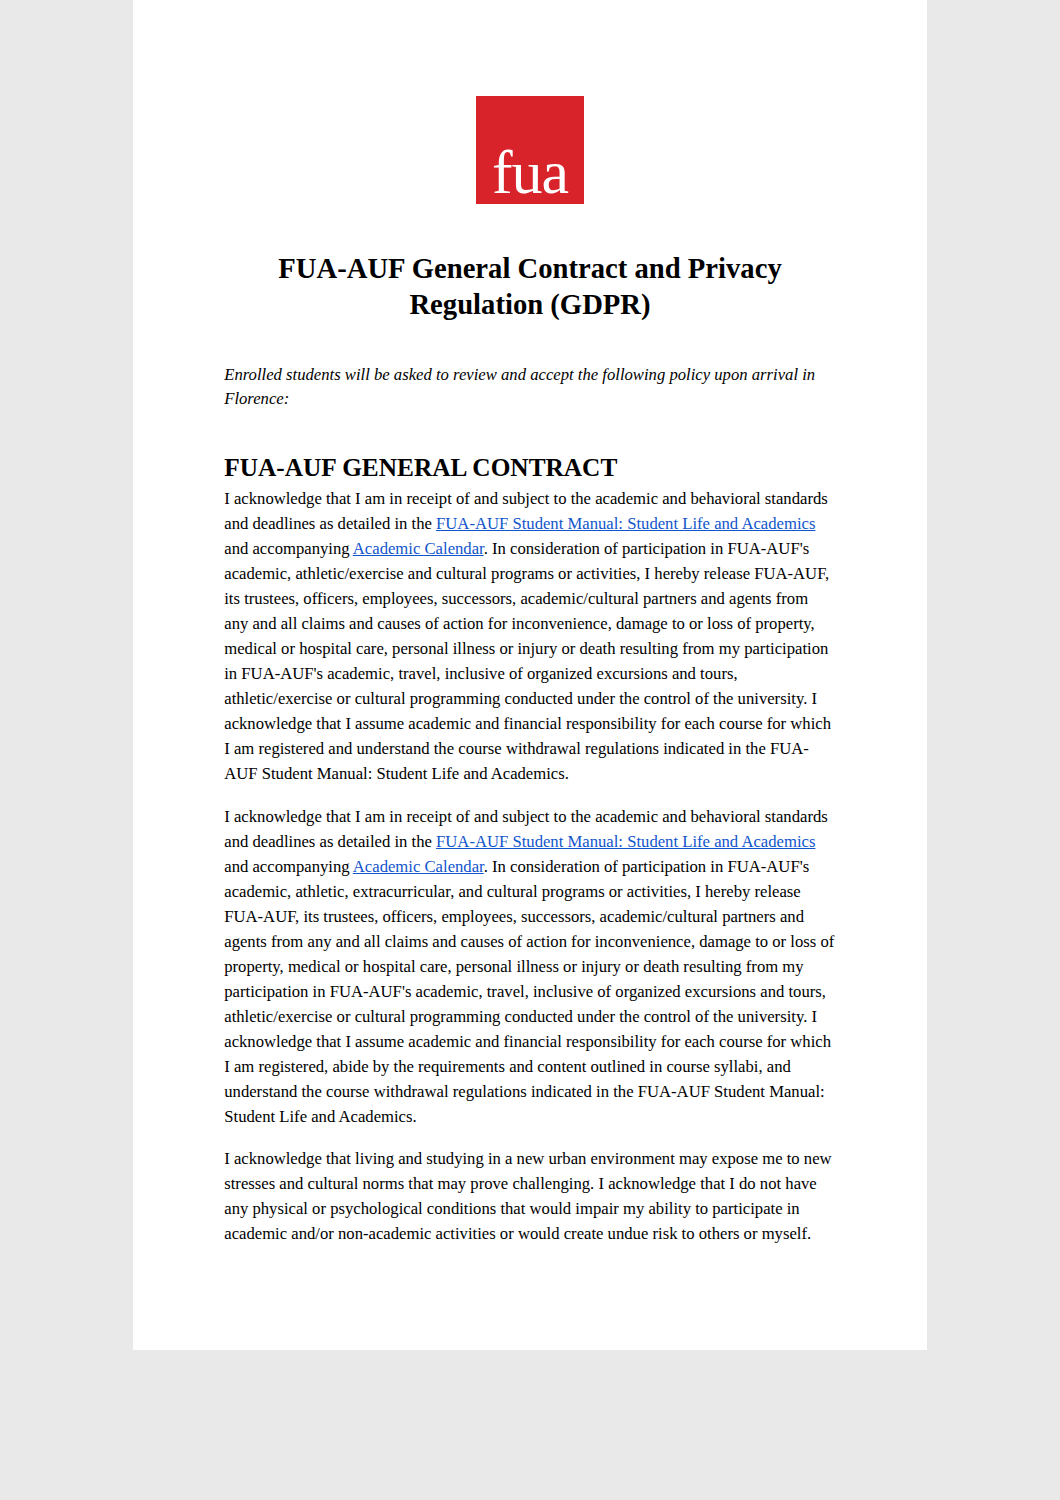fua
FUA-AUF General Contract and Privacy Regulation (GDPR)
Enrolled students will be asked to review and accept the following policy upon arrival in Florence:
FUA-AUF GENERAL CONTRACT
I acknowledge that I am in receipt of and subject to the academic and behavioral standards and deadlines as detailed in the FUA-AUF Student Manual: Student Life and Academics and accompanying Academic Calendar. In consideration of participation in FUA-AUF's academic, athletic/exercise and cultural programs or activities, I hereby release FUA-AUF, its trustees, officers, employees, successors, academic/cultural partners and agents from any and all claims and causes of action for inconvenience, damage to or loss of property, medical or hospital care, personal illness or injury or death resulting from my participation in FUA-AUF's academic, travel, inclusive of organized excursions and tours, athletic/exercise or cultural programming conducted under the control of the university. I acknowledge that I assume academic and financial responsibility for each course for which I am registered and understand the course withdrawal regulations indicated in the FUA-AUF Student Manual: Student Life and Academics.
I acknowledge that I am in receipt of and subject to the academic and behavioral standards and deadlines as detailed in the FUA-AUF Student Manual: Student Life and Academics and accompanying Academic Calendar. In consideration of participation in FUA-AUF's academic, athletic, extracurricular, and cultural programs or activities, I hereby release FUA-AUF, its trustees, officers, employees, successors, academic/cultural partners and agents from any and all claims and causes of action for inconvenience, damage to or loss of property, medical or hospital care, personal illness or injury or death resulting from my participation in FUA-AUF's academic, travel, inclusive of organized excursions and tours, athletic/exercise or cultural programming conducted under the control of the university. I acknowledge that I assume academic and financial responsibility for each course for which I am registered, abide by the requirements and content outlined in course syllabi, and understand the course withdrawal regulations indicated in the FUA-AUF Student Manual: Student Life and Academics.
I acknowledge that living and studying in a new urban environment may expose me to new stresses and cultural norms that may prove challenging. I acknowledge that I do not have any physical or psychological conditions that would impair my ability to participate in academic and/or non-academic activities or would create undue risk to others or myself.